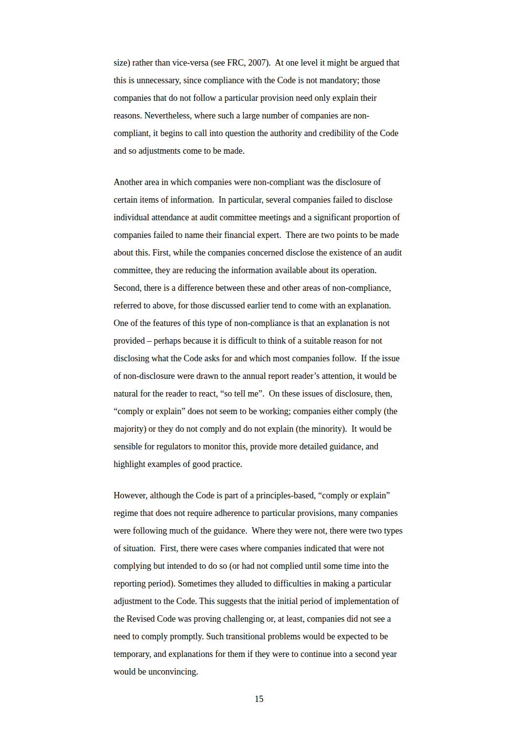size) rather than vice-versa (see FRC, 2007). At one level it might be argued that this is unnecessary, since compliance with the Code is not mandatory; those companies that do not follow a particular provision need only explain their reasons. Nevertheless, where such a large number of companies are non-compliant, it begins to call into question the authority and credibility of the Code and so adjustments come to be made.
Another area in which companies were non-compliant was the disclosure of certain items of information. In particular, several companies failed to disclose individual attendance at audit committee meetings and a significant proportion of companies failed to name their financial expert. There are two points to be made about this. First, while the companies concerned disclose the existence of an audit committee, they are reducing the information available about its operation. Second, there is a difference between these and other areas of non-compliance, referred to above, for those discussed earlier tend to come with an explanation. One of the features of this type of non-compliance is that an explanation is not provided – perhaps because it is difficult to think of a suitable reason for not disclosing what the Code asks for and which most companies follow. If the issue of non-disclosure were drawn to the annual report reader’s attention, it would be natural for the reader to react, “so tell me”. On these issues of disclosure, then, “comply or explain” does not seem to be working; companies either comply (the majority) or they do not comply and do not explain (the minority). It would be sensible for regulators to monitor this, provide more detailed guidance, and highlight examples of good practice.
However, although the Code is part of a principles-based, “comply or explain” regime that does not require adherence to particular provisions, many companies were following much of the guidance. Where they were not, there were two types of situation. First, there were cases where companies indicated that were not complying but intended to do so (or had not complied until some time into the reporting period). Sometimes they alluded to difficulties in making a particular adjustment to the Code. This suggests that the initial period of implementation of the Revised Code was proving challenging or, at least, companies did not see a need to comply promptly. Such transitional problems would be expected to be temporary, and explanations for them if they were to continue into a second year would be unconvincing.
15